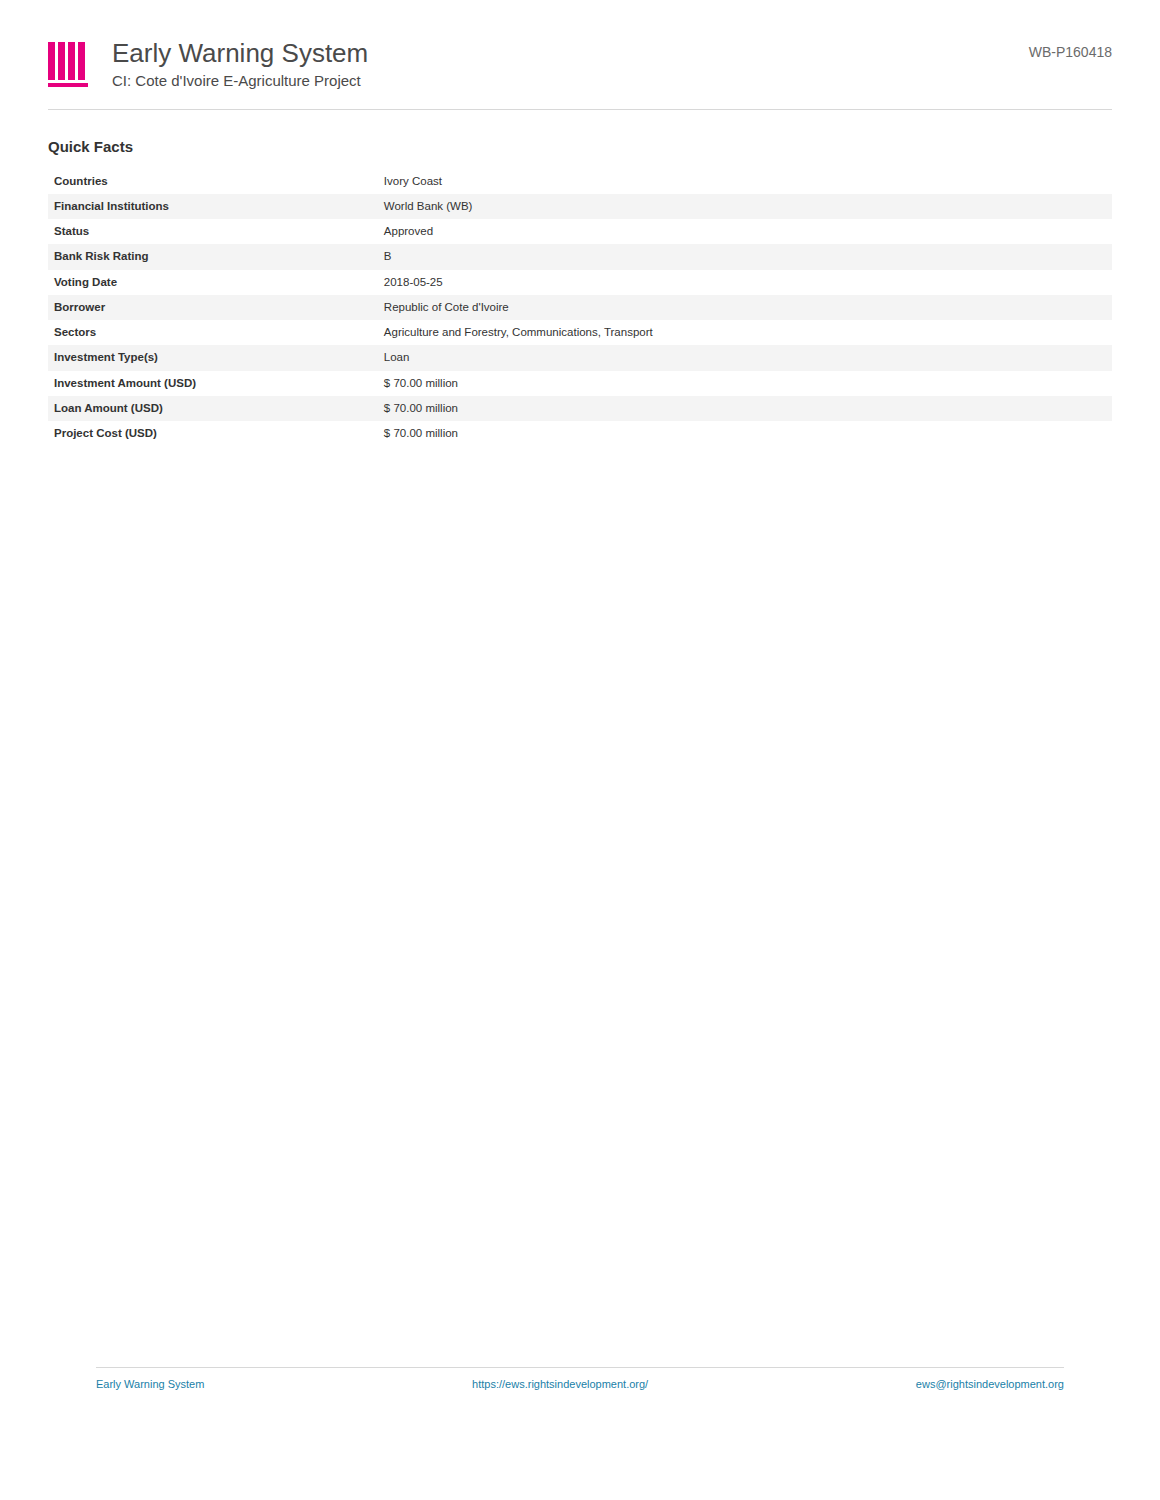Early Warning System
CI: Cote d'Ivoire E-Agriculture Project
WB-P160418
Quick Facts
| Countries | Ivory Coast |
| Financial Institutions | World Bank (WB) |
| Status | Approved |
| Bank Risk Rating | B |
| Voting Date | 2018-05-25 |
| Borrower | Republic of Cote d'Ivoire |
| Sectors | Agriculture and Forestry, Communications, Transport |
| Investment Type(s) | Loan |
| Investment Amount (USD) | $ 70.00 million |
| Loan Amount (USD) | $ 70.00 million |
| Project Cost (USD) | $ 70.00 million |
Early Warning System https://ews.rightsindevelopment.org/ ews@rightsindevelopment.org